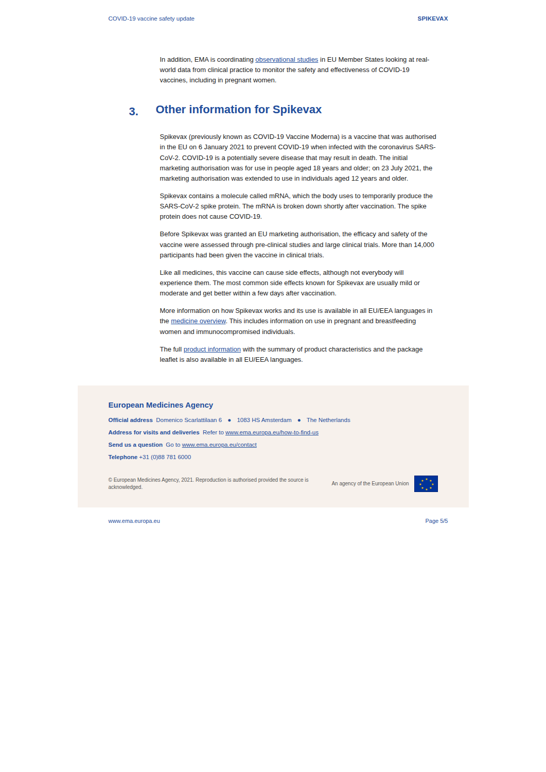COVID-19 vaccine safety update
SPIKEVAX
In addition, EMA is coordinating observational studies in EU Member States looking at real-world data from clinical practice to monitor the safety and effectiveness of COVID-19 vaccines, including in pregnant women.
3.
Other information for Spikevax
Spikevax (previously known as COVID-19 Vaccine Moderna) is a vaccine that was authorised in the EU on 6 January 2021 to prevent COVID-19 when infected with the coronavirus SARS-CoV-2. COVID-19 is a potentially severe disease that may result in death. The initial marketing authorisation was for use in people aged 18 years and older; on 23 July 2021, the marketing authorisation was extended to use in individuals aged 12 years and older.
Spikevax contains a molecule called mRNA, which the body uses to temporarily produce the SARS-CoV-2 spike protein. The mRNA is broken down shortly after vaccination. The spike protein does not cause COVID-19.
Before Spikevax was granted an EU marketing authorisation, the efficacy and safety of the vaccine were assessed through pre-clinical studies and large clinical trials. More than 14,000 participants had been given the vaccine in clinical trials.
Like all medicines, this vaccine can cause side effects, although not everybody will experience them. The most common side effects known for Spikevax are usually mild or moderate and get better within a few days after vaccination.
More information on how Spikevax works and its use is available in all EU/EEA languages in the medicine overview. This includes information on use in pregnant and breastfeeding women and immunocompromised individuals.
The full product information with the summary of product characteristics and the package leaflet is also available in all EU/EEA languages.
European Medicines Agency
Official address Domenico Scarlattilaan 6 ● 1083 HS Amsterdam ● The Netherlands
Address for visits and deliveries Refer to www.ema.europa.eu/how-to-find-us
Send us a question Go to www.ema.europa.eu/contact
Telephone +31 (0)88 781 6000
© European Medicines Agency, 2021. Reproduction is authorised provided the source is acknowledged.
An agency of the European Union
★ ★ ★ ★ ★ ★ ★ ★
www.ema.europa.eu
Page 5/5